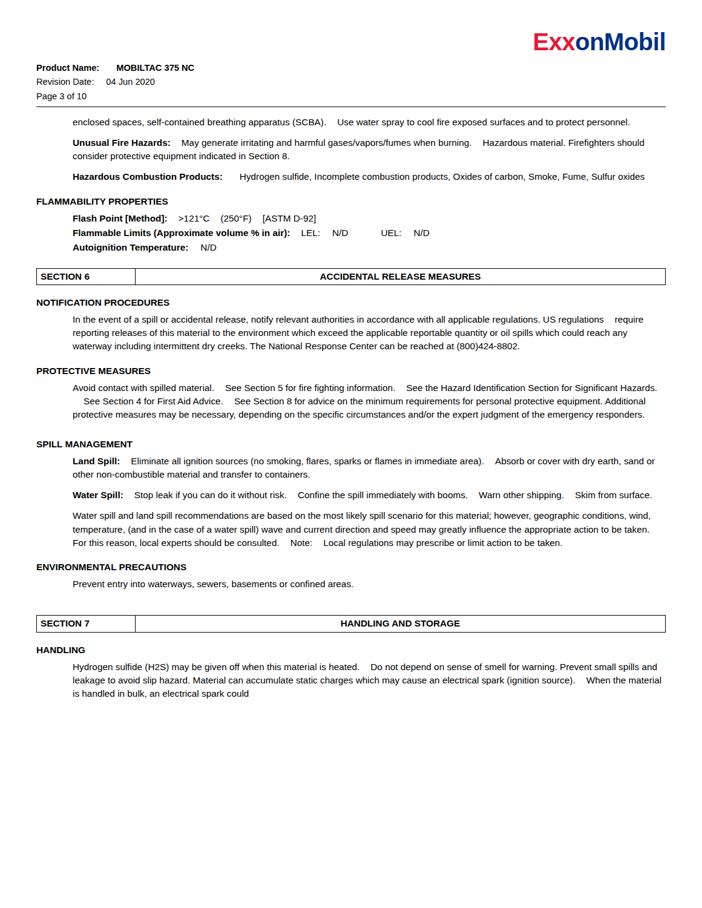Exx onMobil
Product Name: MOBILTAC 375 NC
Revision Date: 04 Jun 2020
Page 3 of 10
enclosed spaces, self-contained breathing apparatus (SCBA). Use water spray to cool fire exposed surfaces and to protect personnel.
Unusual Fire Hazards: May generate irritating and harmful gases/vapors/fumes when burning. Hazardous material. Firefighters should consider protective equipment indicated in Section 8.
Hazardous Combustion Products: Hydrogen sulfide, Incomplete combustion products, Oxides of carbon, Smoke, Fume, Sulfur oxides
FLAMMABILITY PROPERTIES
Flash Point [Method]: >121°C (250°F) [ASTM D-92]
Flammable Limits (Approximate volume % in air): LEL: N/D UEL: N/D
Autoignition Temperature: N/D
SECTION 6
ACCIDENTAL RELEASE MEASURES
NOTIFICATION PROCEDURES
In the event of a spill or accidental release, notify relevant authorities in accordance with all applicable regulations. US regulations require reporting releases of this material to the environment which exceed the applicable reportable quantity or oil spills which could reach any waterway including intermittent dry creeks. The National Response Center can be reached at (800)424-8802.
PROTECTIVE MEASURES
Avoid contact with spilled material. See Section 5 for fire fighting information. See the Hazard Identification Section for Significant Hazards. See Section 4 for First Aid Advice. See Section 8 for advice on the minimum requirements for personal protective equipment. Additional protective measures may be necessary, depending on the specific circumstances and/or the expert judgment of the emergency responders.
SPILL MANAGEMENT
Land Spill: Eliminate all ignition sources (no smoking, flares, sparks or flames in immediate area). Absorb or cover with dry earth, sand or other non-combustible material and transfer to containers.
Water Spill: Stop leak if you can do it without risk. Confine the spill immediately with booms. Warn other shipping. Skim from surface.
Water spill and land spill recommendations are based on the most likely spill scenario for this material; however, geographic conditions, wind, temperature, (and in the case of a water spill) wave and current direction and speed may greatly influence the appropriate action to be taken. For this reason, local experts should be consulted. Note: Local regulations may prescribe or limit action to be taken.
ENVIRONMENTAL PRECAUTIONS
Prevent entry into waterways, sewers, basements or confined areas.
SECTION 7
HANDLING AND STORAGE
HANDLING
Hydrogen sulfide (H2S) may be given off when this material is heated. Do not depend on sense of smell for warning. Prevent small spills and leakage to avoid slip hazard. Material can accumulate static charges which may cause an electrical spark (ignition source). When the material is handled in bulk, an electrical spark could